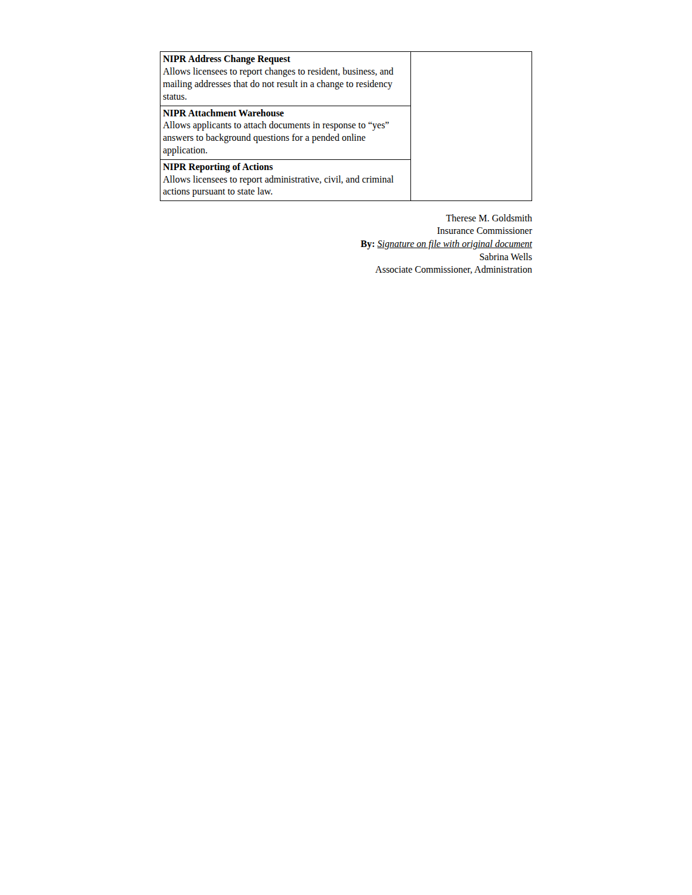| NIPR Address Change Request Allows licensees to report changes to resident, business, and mailing addresses that do not result in a change to residency status. | |
| NIPR Attachment Warehouse Allows applicants to attach documents in response to “yes” answers to background questions for a pended online application. |
| NIPR Reporting of Actions Allows licensees to report administrative, civil, and criminal actions pursuant to state law. |
Therese M. Goldsmith Insurance Commissioner By: Signature on file with original document Sabrina Wells Associate Commissioner, Administration